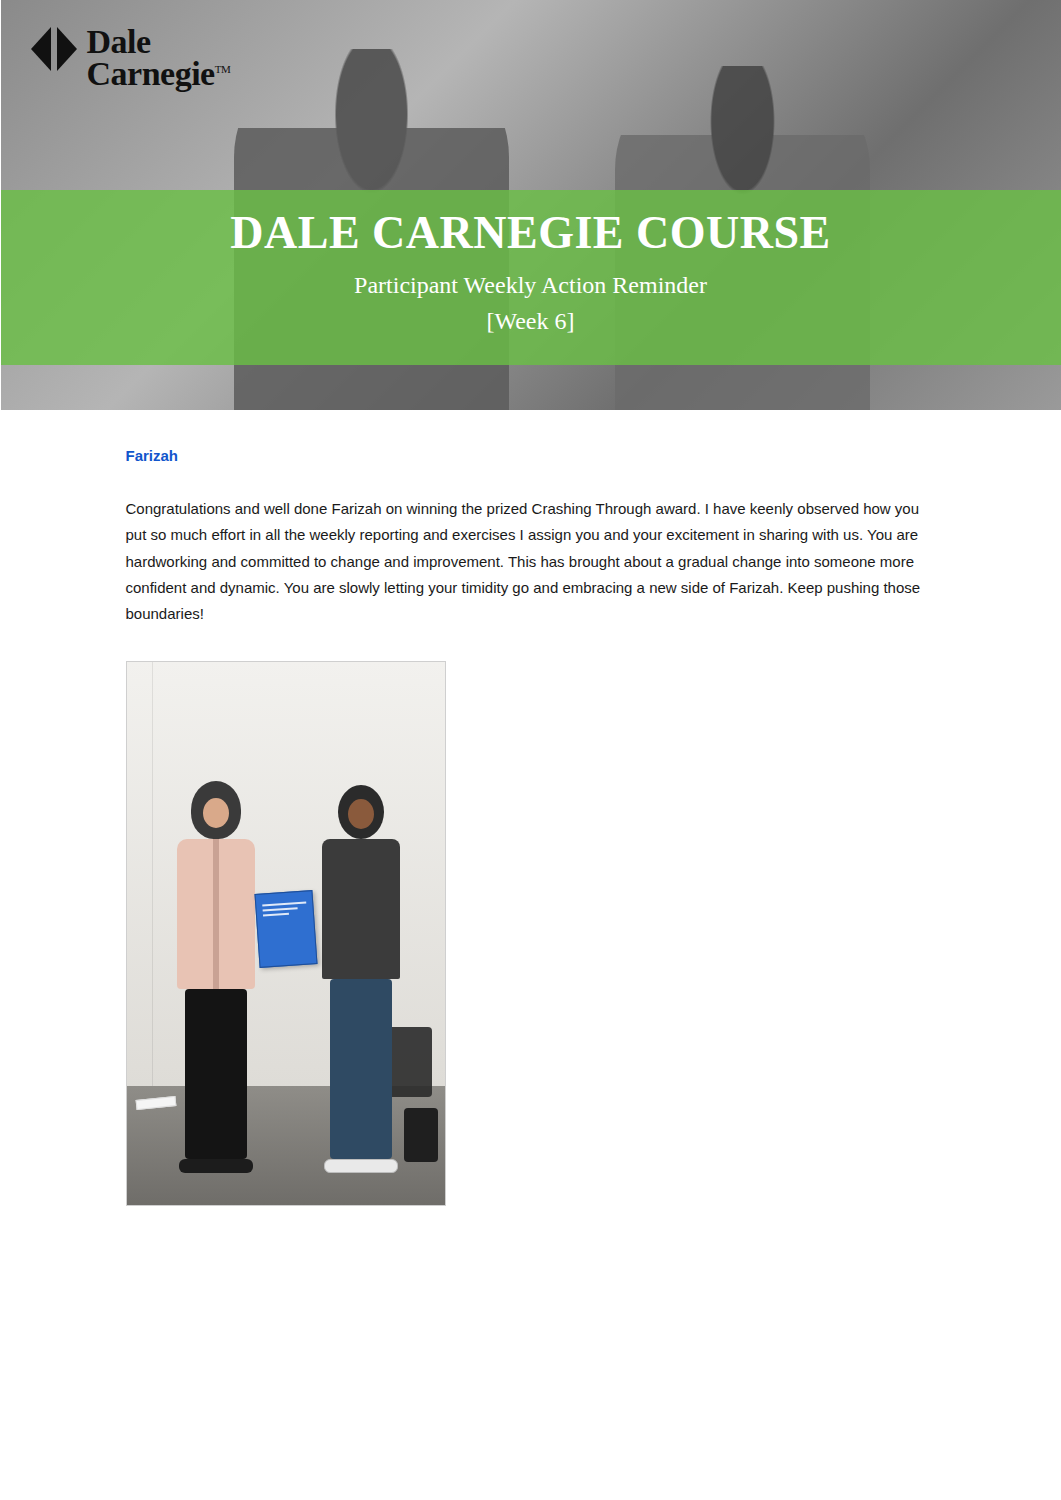Dale
CarnegieTM
DALE CARNEGIE COURSE
Participant Weekly Action Reminder
[Week 6]
Farizah
Congratulations and well done Farizah on winning the prized Crashing Through award. I have keenly observed how you put so much effort in all the weekly reporting and exercises I assign you and your excitement in sharing with us. You are hardworking and committed to change and improvement. This has brought about a gradual change into someone more confident and dynamic. You are slowly letting your timidity go and embracing a new side of Farizah. Keep pushing those boundaries!